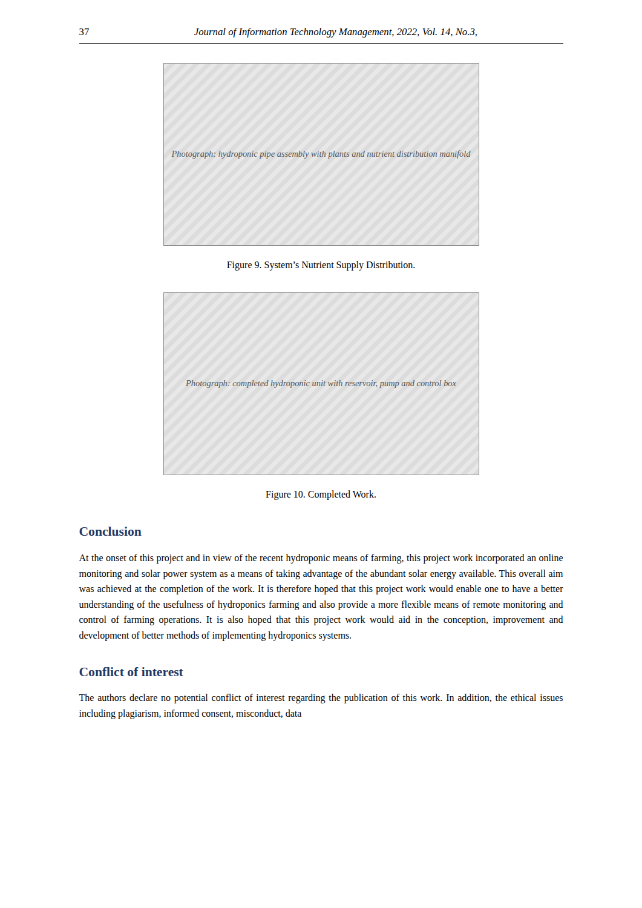37 Journal of Information Technology Management, 2022, Vol. 14, No.3,
Photograph: hydroponic pipe assembly with plants and nutrient distribution manifold
Figure 9. System’s Nutrient Supply Distribution.
Photograph: completed hydroponic unit with reservoir, pump and control box
Figure 10. Completed Work.
Conclusion
At the onset of this project and in view of the recent hydroponic means of farming, this project work incorporated an online monitoring and solar power system as a means of taking advantage of the abundant solar energy available. This overall aim was achieved at the completion of the work. It is therefore hoped that this project work would enable one to have a better understanding of the usefulness of hydroponics farming and also provide a more flexible means of remote monitoring and control of farming operations. It is also hoped that this project work would aid in the conception, improvement and development of better methods of implementing hydroponics systems.
Conflict of interest
The authors declare no potential conflict of interest regarding the publication of this work. In addition, the ethical issues including plagiarism, informed consent, misconduct, data